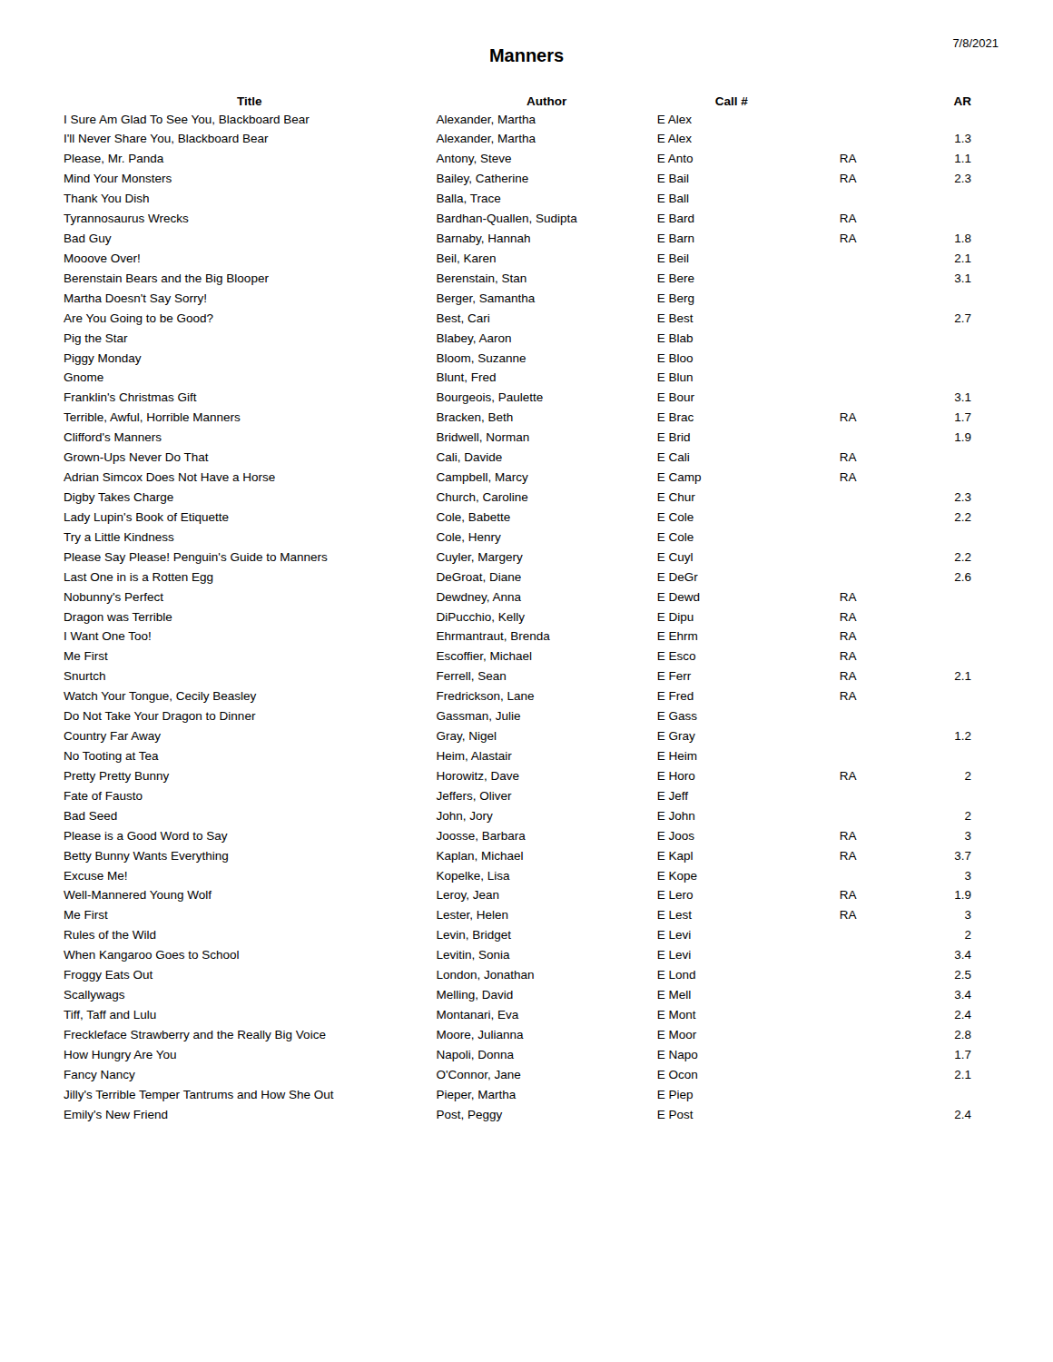7/8/2021
Manners
| Title | Author | Call # | | AR |
| --- | --- | --- | --- | --- |
| I Sure Am Glad To See You, Blackboard Bear | Alexander, Martha | E Alex | | |
| I'll Never Share You, Blackboard Bear | Alexander, Martha | E Alex | | 1.3 |
| Please, Mr. Panda | Antony, Steve | E Anto | RA | 1.1 |
| Mind Your Monsters | Bailey, Catherine | E Bail | RA | 2.3 |
| Thank You Dish | Balla, Trace | E Ball | | |
| Tyrannosaurus Wrecks | Bardhan-Quallen, Sudipta | E Bard | RA | |
| Bad Guy | Barnaby, Hannah | E Barn | RA | 1.8 |
| Mooove Over! | Beil, Karen | E Beil | | 2.1 |
| Berenstain Bears and the Big Blooper | Berenstain, Stan | E Bere | | 3.1 |
| Martha Doesn't Say Sorry! | Berger, Samantha | E Berg | | |
| Are You Going to be Good? | Best, Cari | E Best | | 2.7 |
| Pig the Star | Blabey, Aaron | E Blab | | |
| Piggy Monday | Bloom, Suzanne | E Bloo | | |
| Gnome | Blunt, Fred | E Blun | | |
| Franklin's Christmas Gift | Bourgeois, Paulette | E Bour | | 3.1 |
| Terrible, Awful, Horrible Manners | Bracken, Beth | E Brac | RA | 1.7 |
| Clifford's Manners | Bridwell, Norman | E Brid | | 1.9 |
| Grown-Ups Never Do That | Cali, Davide | E Cali | RA | |
| Adrian Simcox Does Not Have a Horse | Campbell, Marcy | E Camp | RA | |
| Digby Takes Charge | Church, Caroline | E Chur | | 2.3 |
| Lady Lupin's Book of Etiquette | Cole, Babette | E Cole | | 2.2 |
| Try a Little Kindness | Cole, Henry | E Cole | | |
| Please Say Please! Penguin's Guide to Manners | Cuyler, Margery | E Cuyl | | 2.2 |
| Last One in is a Rotten Egg | DeGroat, Diane | E DeGr | | 2.6 |
| Nobunny's Perfect | Dewdney, Anna | E Dewd | RA | |
| Dragon was Terrible | DiPucchio, Kelly | E Dipu | RA | |
| I Want One Too! | Ehrmantraut, Brenda | E Ehrm | RA | |
| Me First | Escoffier, Michael | E Esco | RA | |
| Snurtch | Ferrell, Sean | E Ferr | RA | 2.1 |
| Watch Your Tongue, Cecily Beasley | Fredrickson, Lane | E Fred | RA | |
| Do Not Take Your Dragon to Dinner | Gassman, Julie | E Gass | | |
| Country Far Away | Gray, Nigel | E Gray | | 1.2 |
| No Tooting at Tea | Heim, Alastair | E Heim | | |
| Pretty Pretty Bunny | Horowitz, Dave | E Horo | RA | 2 |
| Fate of Fausto | Jeffers, Oliver | E Jeff | | |
| Bad Seed | John, Jory | E John | | 2 |
| Please is a Good Word to Say | Joosse, Barbara | E Joos | RA | 3 |
| Betty Bunny Wants Everything | Kaplan, Michael | E Kapl | RA | 3.7 |
| Excuse Me! | Kopelke, Lisa | E Kope | | 3 |
| Well-Mannered Young Wolf | Leroy, Jean | E Lero | RA | 1.9 |
| Me First | Lester, Helen | E Lest | RA | 3 |
| Rules of the Wild | Levin, Bridget | E Levi | | 2 |
| When Kangaroo Goes to School | Levitin, Sonia | E Levi | | 3.4 |
| Froggy Eats Out | London, Jonathan | E Lond | | 2.5 |
| Scallywags | Melling, David | E Mell | | 3.4 |
| Tiff, Taff and Lulu | Montanari, Eva | E Mont | | 2.4 |
| Freckleface Strawberry and the Really Big Voice | Moore, Julianna | E Moor | | 2.8 |
| How Hungry Are You | Napoli, Donna | E Napo | | 1.7 |
| Fancy Nancy | O'Connor, Jane | E Ocon | | 2.1 |
| Jilly's Terrible Temper Tantrums and How She Out | Pieper, Martha | E Piep | | |
| Emily's New Friend | Post, Peggy | E Post | | 2.4 |